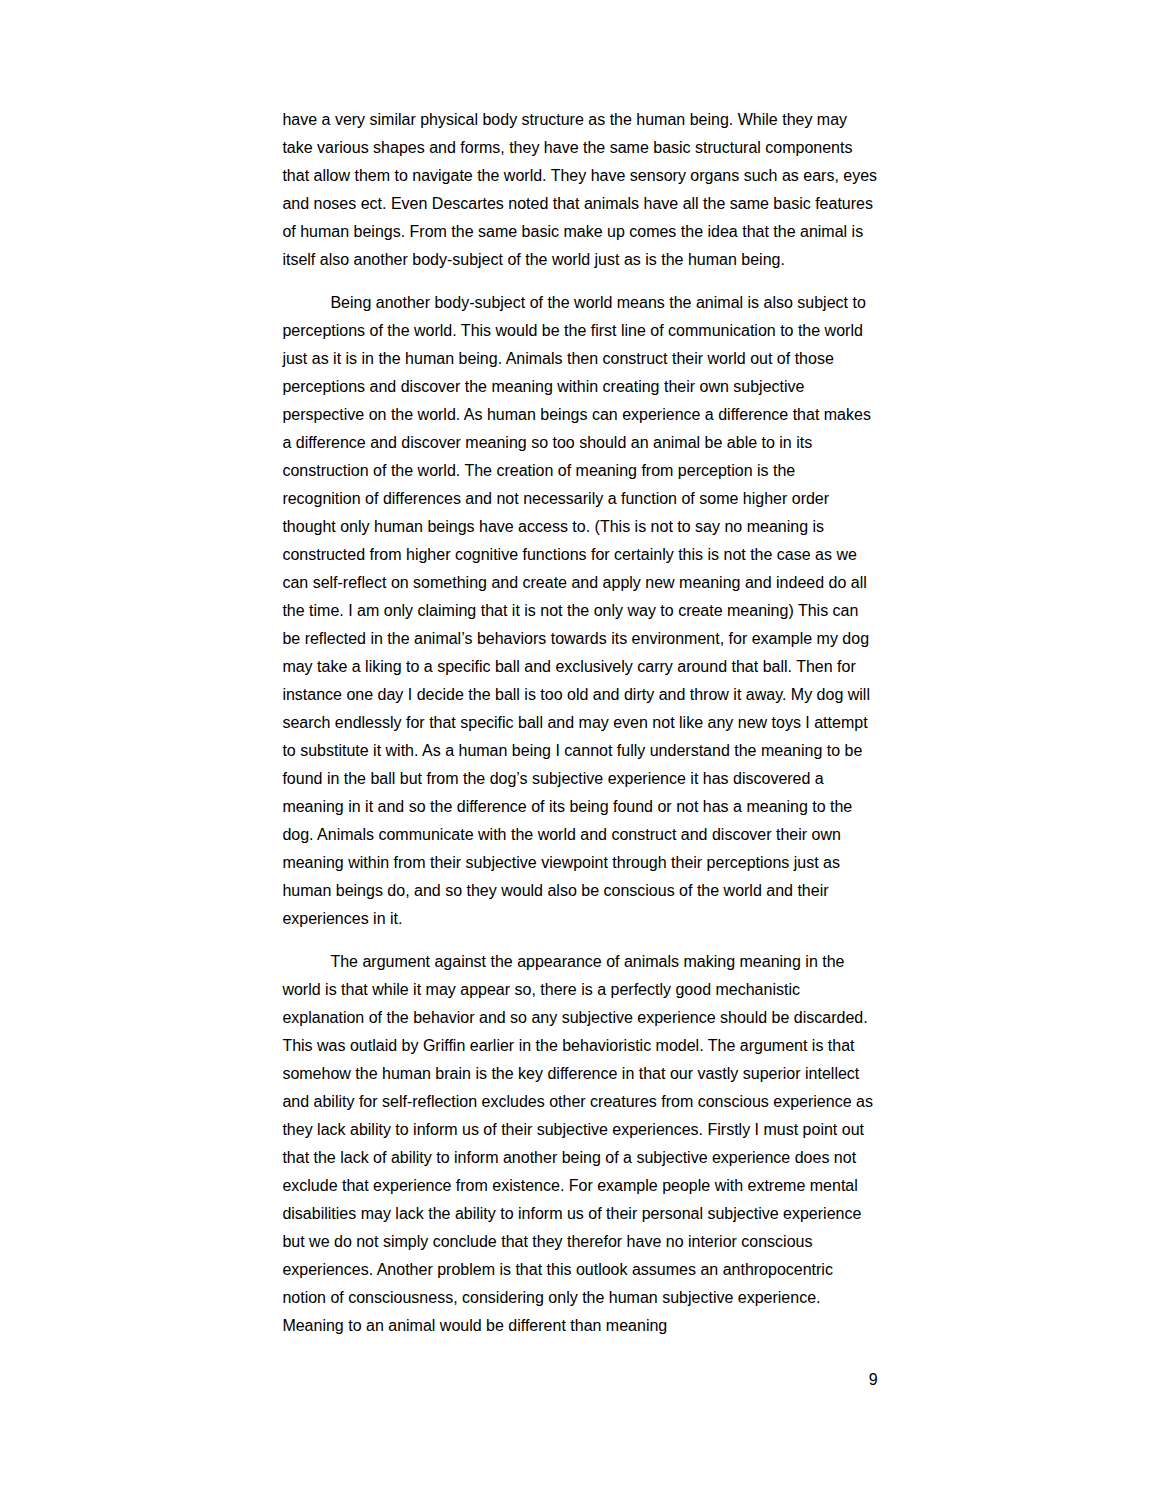have a very similar physical body structure as the human being. While they may take various shapes and forms, they have the same basic structural components that allow them to navigate the world. They have sensory organs such as ears, eyes and noses ect. Even Descartes noted that animals have all the same basic features of human beings. From the same basic make up comes the idea that the animal is itself also another body-subject of the world just as is the human being.
Being another body-subject of the world means the animal is also subject to perceptions of the world. This would be the first line of communication to the world just as it is in the human being. Animals then construct their world out of those perceptions and discover the meaning within creating their own subjective perspective on the world. As human beings can experience a difference that makes a difference and discover meaning so too should an animal be able to in its construction of the world. The creation of meaning from perception is the recognition of differences and not necessarily a function of some higher order thought only human beings have access to. (This is not to say no meaning is constructed from higher cognitive functions for certainly this is not the case as we can self-reflect on something and create and apply new meaning and indeed do all the time. I am only claiming that it is not the only way to create meaning) This can be reflected in the animal’s behaviors towards its environment, for example my dog may take a liking to a specific ball and exclusively carry around that ball. Then for instance one day I decide the ball is too old and dirty and throw it away. My dog will search endlessly for that specific ball and may even not like any new toys I attempt to substitute it with. As a human being I cannot fully understand the meaning to be found in the ball but from the dog’s subjective experience it has discovered a meaning in it and so the difference of its being found or not has a meaning to the dog. Animals communicate with the world and construct and discover their own meaning within from their subjective viewpoint through their perceptions just as human beings do, and so they would also be conscious of the world and their experiences in it.
The argument against the appearance of animals making meaning in the world is that while it may appear so, there is a perfectly good mechanistic explanation of the behavior and so any subjective experience should be discarded. This was outlaid by Griffin earlier in the behavioristic model. The argument is that somehow the human brain is the key difference in that our vastly superior intellect and ability for self-reflection excludes other creatures from conscious experience as they lack ability to inform us of their subjective experiences. Firstly I must point out that the lack of ability to inform another being of a subjective experience does not exclude that experience from existence. For example people with extreme mental disabilities may lack the ability to inform us of their personal subjective experience but we do not simply conclude that they therefor have no interior conscious experiences. Another problem is that this outlook assumes an anthropocentric notion of consciousness, considering only the human subjective experience. Meaning to an animal would be different than meaning
9